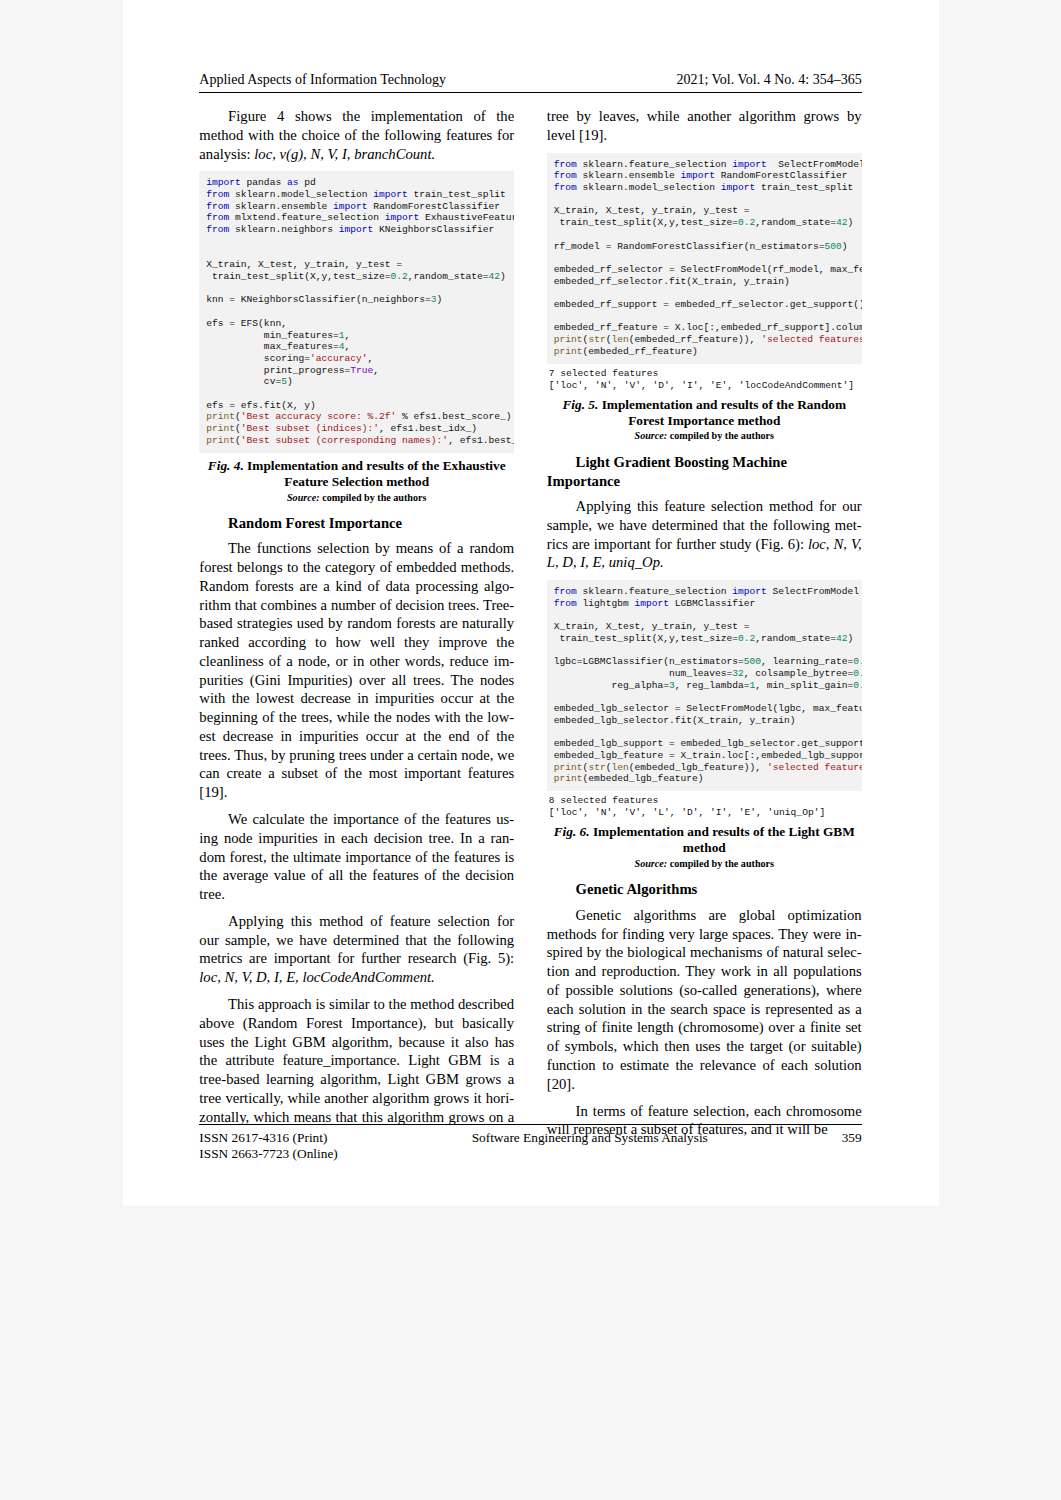Applied Aspects of Information Technology
2021; Vol. Vol. 4 No. 4: 354–365
Figure 4 shows the implementation of the method with the choice of the following features for analysis: loc, v(g), N, V, I, branchCount.
import pandas as pd from sklearn.model_selection import train_test_split from sklearn.ensemble import RandomForestClassifier from mlxtend.feature_selection import ExhaustiveFeatureSelector as EFS from sklearn.neighbors import KNeighborsClassifier X_train, X_test, y_train, y_test = train_test_split(X,y,test_size=0.2,random_state=42) knn = KNeighborsClassifier(n_neighbors=3) efs = EFS(knn, min_features=1, max_features=4, scoring='accuracy', print_progress=True, cv=5) efs = efs.fit(X, y) print('Best accuracy score: %.2f' % efs1.best_score_) print('Best subset (indices):', efs1.best_idx_) print('Best subset (corresponding names):', efs1.best_feature_names_)
Fig. 4. Implementation and results of the Exhaustive Feature Selection method Source: compiled by the authors
Random Forest Importance
The functions selection by means of a random forest belongs to the category of embedded methods. Random forests are a kind of data processing algorithm that combines a number of decision trees. Tree-based strategies used by random forests are naturally ranked according to how well they improve the cleanliness of a node, or in other words, reduce impurities (Gini Impurities) over all trees. The nodes with the lowest decrease in impurities occur at the beginning of the trees, while the nodes with the lowest decrease in impurities occur at the end of the trees. Thus, by pruning trees under a certain node, we can create a subset of the most important features [19].
We calculate the importance of the features using node impurities in each decision tree. In a random forest, the ultimate importance of the features is the average value of all the features of the decision tree.
Applying this method of feature selection for our sample, we have determined that the following metrics are important for further research (Fig. 5): loc, N, V, D, I, E, locCodeAndComment.
This approach is similar to the method described above (Random Forest Importance), but basically uses the Light GBM algorithm, because it also has the attribute feature_importance. Light GBM is a tree-based learning algorithm, Light GBM grows a tree vertically, while another algorithm grows it horizontally, which means that this algorithm grows on a tree by leaves, while another algorithm grows by level [19].
from sklearn.feature_selection import SelectFromModel from sklearn.ensemble import RandomForestClassifier from sklearn.model_selection import train_test_split X_train, X_test, y_train, y_test = train_test_split(X,y,test_size=0.2,random_state=42) rf_model = RandomForestClassifier(n_estimators=500) embeded_rf_selector = SelectFromModel(rf_model, max_features=16) embeded_rf_selector.fit(X_train, y_train) embeded_rf_support = embeded_rf_selector.get_support() embeded_rf_feature = X.loc[:,embeded_rf_support].columns.tolist() print(str(len(embeded_rf_feature)), 'selected features') print(embeded_rf_feature)
7 selected features ['loc', 'N', 'V', 'D', 'I', 'E', 'locCodeAndComment']
Fig. 5. Implementation and results of the Random Forest Importance method Source: compiled by the authors
Light Gradient Boosting Machine Importance
Applying this feature selection method for our sample, we have determined that the following metrics are important for further study (Fig. 6): loc, N, V, L, D, I, E, uniq_Op.
from sklearn.feature_selection import SelectFromModel from lightgbm import LGBMClassifier X_train, X_test, y_train, y_test = train_test_split(X,y,test_size=0.2,random_state=42) lgbc=LGBMClassifier(n_estimators=500, learning_rate=0.05, num_leaves=32, colsample_bytree=0.2, reg_alpha=3, reg_lambda=1, min_split_gain=0.01, min_child_weight=40) embeded_lgb_selector = SelectFromModel(lgbc, max_features=16) embeded_lgb_selector.fit(X_train, y_train) embeded_lgb_support = embeded_lgb_selector.get_support() embeded_lgb_feature = X_train.loc[:,embeded_lgb_support].columns.tolist() print(str(len(embeded_lgb_feature)), 'selected features') print(embeded_lgb_feature)
8 selected features ['loc', 'N', 'V', 'L', 'D', 'I', 'E', 'uniq_Op']
Fig. 6. Implementation and results of the Light GBM method Source: compiled by the authors
Genetic Algorithms
Genetic algorithms are global optimization methods for finding very large spaces. They were inspired by the biological mechanisms of natural selection and reproduction. They work in all populations of possible solutions (so-called generations), where each solution in the search space is represented as a string of finite length (chromosome) over a finite set of symbols, which then uses the target (or suitable) function to estimate the relevance of each solution [20].
In terms of feature selection, each chromosome will represent a subset of features, and it will be
ISSN 2617-4316 (Print)
ISSN 2663-7723 (Online)
Software Engineering and Systems Analysis
359